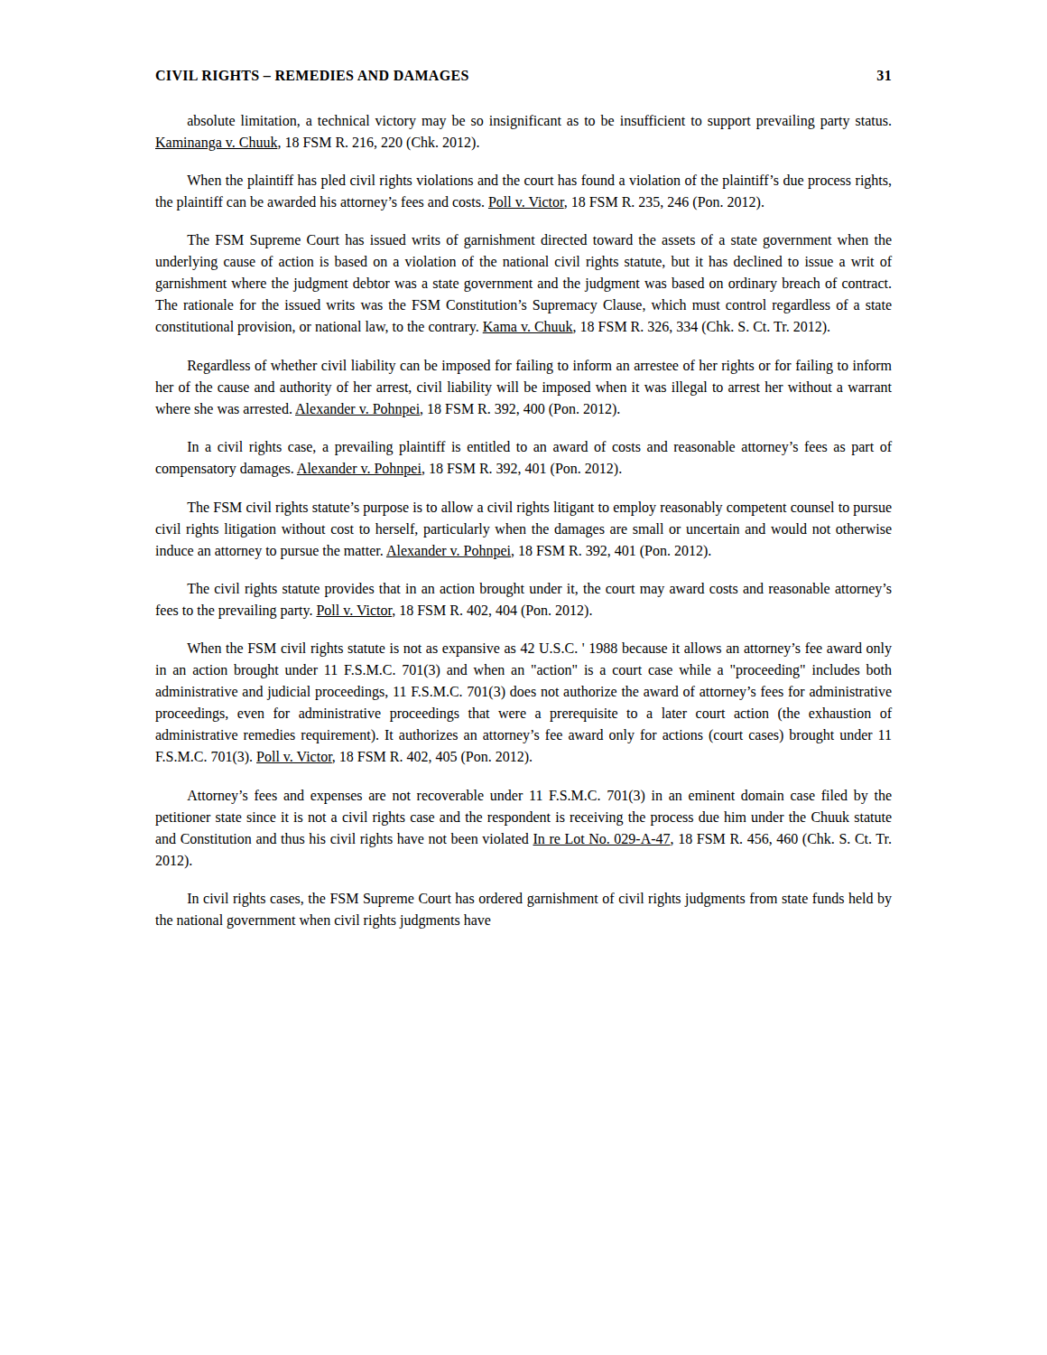Civil Rights – Remedies and Damages 31
absolute limitation, a technical victory may be so insignificant as to be insufficient to support prevailing party status. Kaminanga v. Chuuk, 18 FSM R. 216, 220 (Chk. 2012).
When the plaintiff has pled civil rights violations and the court has found a violation of the plaintiff’s due process rights, the plaintiff can be awarded his attorney’s fees and costs. Poll v. Victor, 18 FSM R. 235, 246 (Pon. 2012).
The FSM Supreme Court has issued writs of garnishment directed toward the assets of a state government when the underlying cause of action is based on a violation of the national civil rights statute, but it has declined to issue a writ of garnishment where the judgment debtor was a state government and the judgment was based on ordinary breach of contract. The rationale for the issued writs was the FSM Constitution’s Supremacy Clause, which must control regardless of a state constitutional provision, or national law, to the contrary. Kama v. Chuuk, 18 FSM R. 326, 334 (Chk. S. Ct. Tr. 2012).
Regardless of whether civil liability can be imposed for failing to inform an arrestee of her rights or for failing to inform her of the cause and authority of her arrest, civil liability will be imposed when it was illegal to arrest her without a warrant where she was arrested. Alexander v. Pohnpei, 18 FSM R. 392, 400 (Pon. 2012).
In a civil rights case, a prevailing plaintiff is entitled to an award of costs and reasonable attorney’s fees as part of compensatory damages. Alexander v. Pohnpei, 18 FSM R. 392, 401 (Pon. 2012).
The FSM civil rights statute’s purpose is to allow a civil rights litigant to employ reasonably competent counsel to pursue civil rights litigation without cost to herself, particularly when the damages are small or uncertain and would not otherwise induce an attorney to pursue the matter. Alexander v. Pohnpei, 18 FSM R. 392, 401 (Pon. 2012).
The civil rights statute provides that in an action brought under it, the court may award costs and reasonable attorney’s fees to the prevailing party. Poll v. Victor, 18 FSM R. 402, 404 (Pon. 2012).
When the FSM civil rights statute is not as expansive as 42 U.S.C. ' 1988 because it allows an attorney’s fee award only in an action brought under 11 F.S.M.C. 701(3) and when an "action" is a court case while a "proceeding" includes both administrative and judicial proceedings, 11 F.S.M.C. 701(3) does not authorize the award of attorney’s fees for administrative proceedings, even for administrative proceedings that were a prerequisite to a later court action (the exhaustion of administrative remedies requirement). It authorizes an attorney’s fee award only for actions (court cases) brought under 11 F.S.M.C. 701(3). Poll v. Victor, 18 FSM R. 402, 405 (Pon. 2012).
Attorney’s fees and expenses are not recoverable under 11 F.S.M.C. 701(3) in an eminent domain case filed by the petitioner state since it is not a civil rights case and the respondent is receiving the process due him under the Chuuk statute and Constitution and thus his civil rights have not been violated In re Lot No. 029-A-47, 18 FSM R. 456, 460 (Chk. S. Ct. Tr. 2012).
In civil rights cases, the FSM Supreme Court has ordered garnishment of civil rights judgments from state funds held by the national government when civil rights judgments have